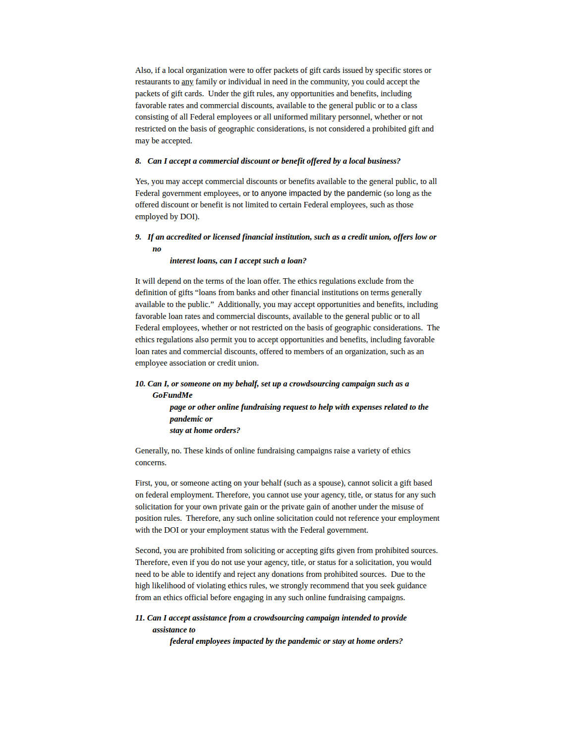Also, if a local organization were to offer packets of gift cards issued by specific stores or restaurants to any family or individual in need in the community, you could accept the packets of gift cards. Under the gift rules, any opportunities and benefits, including favorable rates and commercial discounts, available to the general public or to a class consisting of all Federal employees or all uniformed military personnel, whether or not restricted on the basis of geographic considerations, is not considered a prohibited gift and may be accepted.
8. Can I accept a commercial discount or benefit offered by a local business?
Yes, you may accept commercial discounts or benefits available to the general public, to all Federal government employees, or to anyone impacted by the pandemic (so long as the offered discount or benefit is not limited to certain Federal employees, such as those employed by DOI).
9. If an accredited or licensed financial institution, such as a credit union, offers low or nointerest loans, can I accept such a loan?
It will depend on the terms of the loan offer. The ethics regulations exclude from the definition of gifts “loans from banks and other financial institutions on terms generally available to the public.” Additionally, you may accept opportunities and benefits, including favorable loan rates and commercial discounts, available to the general public or to all Federal employees, whether or not restricted on the basis of geographic considerations. The ethics regulations also permit you to accept opportunities and benefits, including favorable loan rates and commercial discounts, offered to members of an organization, such as an employee association or credit union.
10. Can I, or someone on my behalf, set up a crowdsourcing campaign such as a GoFundMepage or other online fundraising request to help with expenses related to the pandemic or stay at home orders?
Generally, no. These kinds of online fundraising campaigns raise a variety of ethics concerns.
First, you, or someone acting on your behalf (such as a spouse), cannot solicit a gift based on federal employment. Therefore, you cannot use your agency, title, or status for any such solicitation for your own private gain or the private gain of another under the misuse of position rules. Therefore, any such online solicitation could not reference your employment with the DOI or your employment status with the Federal government.
Second, you are prohibited from soliciting or accepting gifts given from prohibited sources. Therefore, even if you do not use your agency, title, or status for a solicitation, you would need to be able to identify and reject any donations from prohibited sources. Due to the high likelihood of violating ethics rules, we strongly recommend that you seek guidance from an ethics official before engaging in any such online fundraising campaigns.
11. Can I accept assistance from a crowdsourcing campaign intended to provide assistance tofederal employees impacted by the pandemic or stay at home orders?